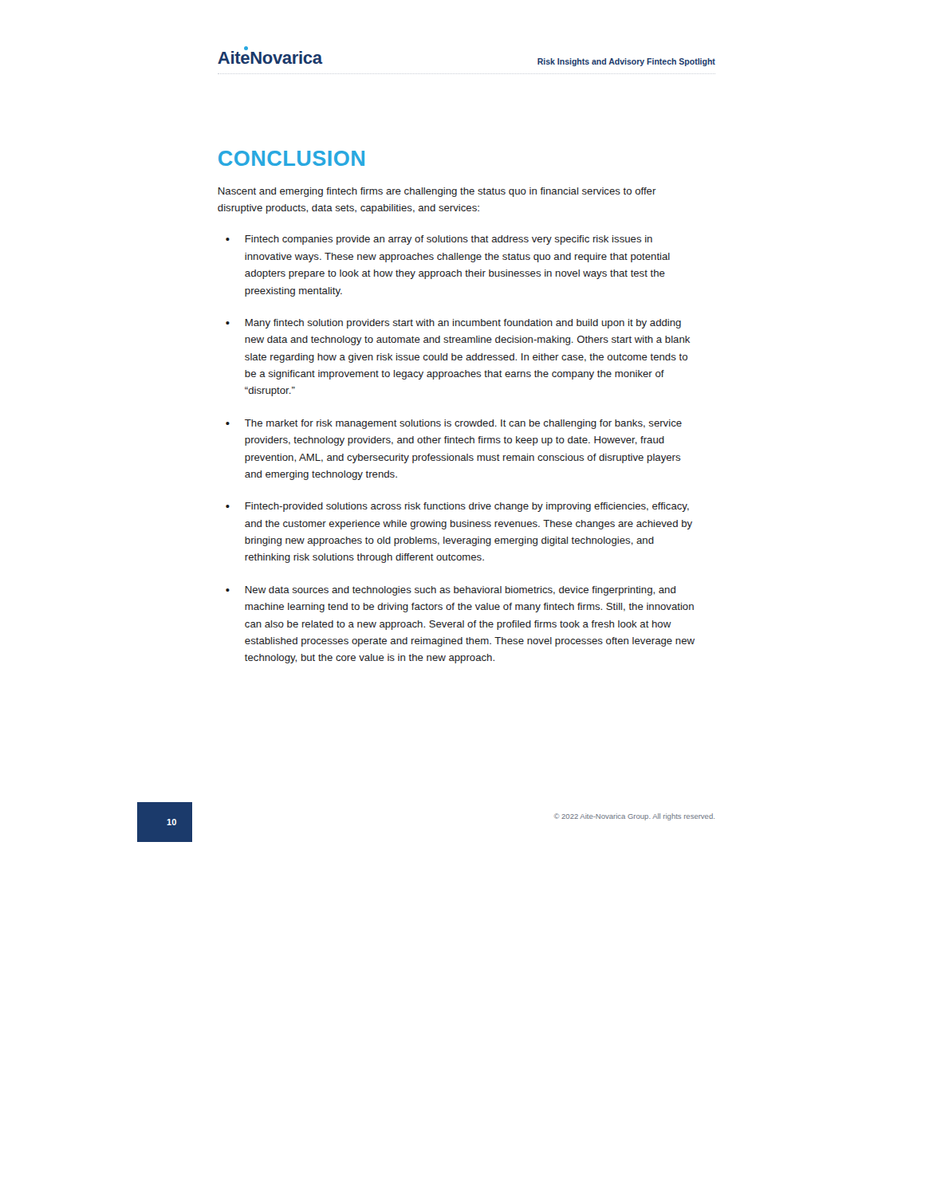Aite Novarica
Risk Insights and Advisory Fintech Spotlight
Conclusion
Nascent and emerging fintech firms are challenging the status quo in financial services to offer disruptive products, data sets, capabilities, and services:
Fintech companies provide an array of solutions that address very specific risk issues in innovative ways. These new approaches challenge the status quo and require that potential adopters prepare to look at how they approach their businesses in novel ways that test the preexisting mentality.
Many fintech solution providers start with an incumbent foundation and build upon it by adding new data and technology to automate and streamline decision-making. Others start with a blank slate regarding how a given risk issue could be addressed. In either case, the outcome tends to be a significant improvement to legacy approaches that earns the company the moniker of “disruptor.”
The market for risk management solutions is crowded. It can be challenging for banks, service providers, technology providers, and other fintech firms to keep up to date. However, fraud prevention, AML, and cybersecurity professionals must remain conscious of disruptive players and emerging technology trends.
Fintech-provided solutions across risk functions drive change by improving efficiencies, efficacy, and the customer experience while growing business revenues. These changes are achieved by bringing new approaches to old problems, leveraging emerging digital technologies, and rethinking risk solutions through different outcomes.
New data sources and technologies such as behavioral biometrics, device fingerprinting, and machine learning tend to be driving factors of the value of many fintech firms. Still, the innovation can also be related to a new approach. Several of the profiled firms took a fresh look at how established processes operate and reimagined them. These novel processes often leverage new technology, but the core value is in the new approach.
10
© 2022 Aite-Novarica Group. All rights reserved.